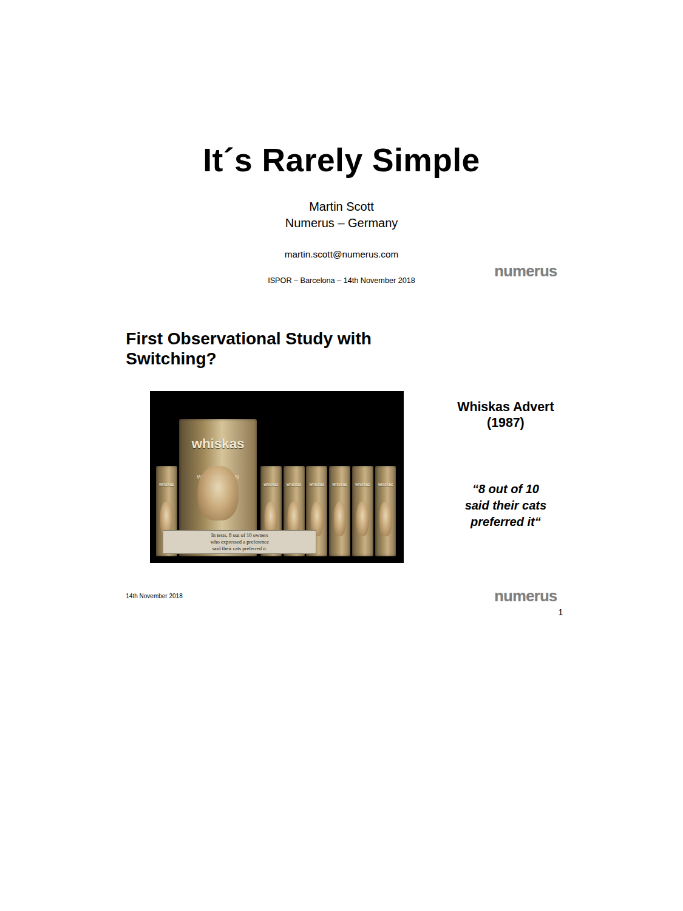It´s Rarely Simple
Martin Scott
Numerus – Germany
martin.scott@numerus.com
ISPOR – Barcelona – 14th November 2018
numerus
First Observational Study with
Switching?
whiskas
whiskas WITH CHICKEN
whiskas
whiskas
whiskas
whiskas
whiskas
whiskas
In tests, 8 out of 10 owners
who expressed a preference
said their cats preferred it.
Whiskas Advert
(1987)
“8 out of 10
said their cats
preferred it“
14th November 2018
numerus
1